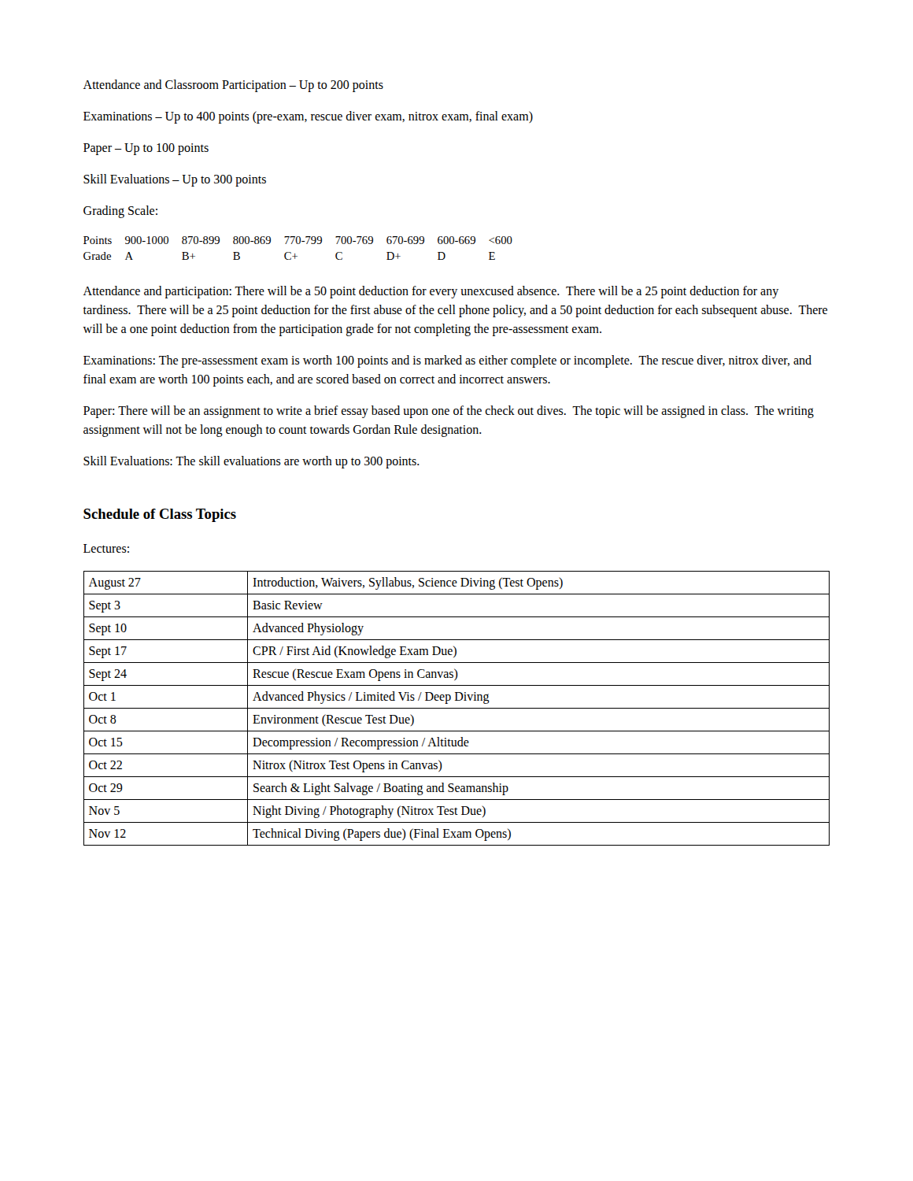Attendance and Classroom Participation – Up to 200 points
Examinations – Up to 400 points (pre-exam, rescue diver exam, nitrox exam, final exam)
Paper – Up to 100 points
Skill Evaluations – Up to 300 points
Grading Scale:
| Points | 900-1000 | 870-899 | 800-869 | 770-799 | 700-769 | 670-699 | 600-669 | <600 |
| Grade | A | B+ | B | C+ | C | D+ | D | E |
Attendance and participation: There will be a 50 point deduction for every unexcused absence. There will be a 25 point deduction for any tardiness. There will be a 25 point deduction for the first abuse of the cell phone policy, and a 50 point deduction for each subsequent abuse. There will be a one point deduction from the participation grade for not completing the pre-assessment exam.
Examinations: The pre-assessment exam is worth 100 points and is marked as either complete or incomplete. The rescue diver, nitrox diver, and final exam are worth 100 points each, and are scored based on correct and incorrect answers.
Paper: There will be an assignment to write a brief essay based upon one of the check out dives. The topic will be assigned in class. The writing assignment will not be long enough to count towards Gordan Rule designation.
Skill Evaluations: The skill evaluations are worth up to 300 points.
Schedule of Class Topics
Lectures:
| August 27 | Introduction, Waivers, Syllabus, Science Diving (Test Opens) |
| Sept 3 | Basic Review |
| Sept 10 | Advanced Physiology |
| Sept 17 | CPR / First Aid (Knowledge Exam Due) |
| Sept 24 | Rescue (Rescue Exam Opens in Canvas) |
| Oct 1 | Advanced Physics / Limited Vis / Deep Diving |
| Oct 8 | Environment (Rescue Test Due) |
| Oct 15 | Decompression / Recompression / Altitude |
| Oct 22 | Nitrox (Nitrox Test Opens in Canvas) |
| Oct 29 | Search & Light Salvage / Boating and Seamanship |
| Nov 5 | Night Diving / Photography (Nitrox Test Due) |
| Nov 12 | Technical Diving (Papers due) (Final Exam Opens) |